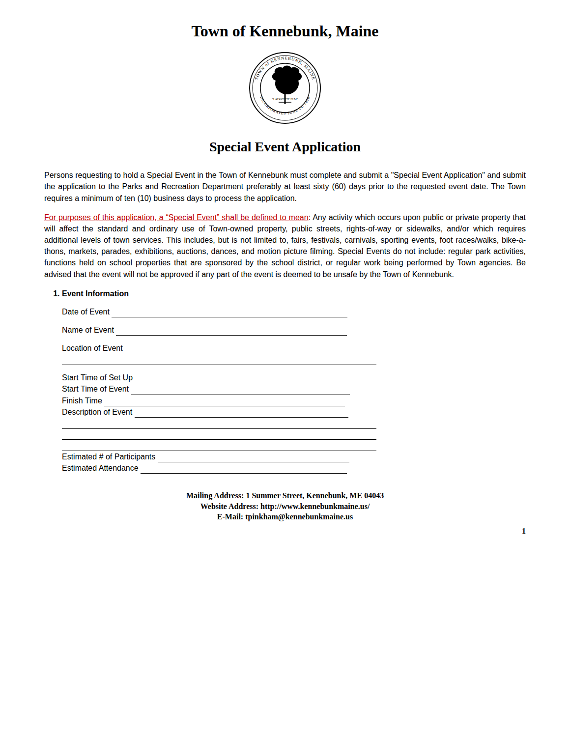Town of Kennebunk, Maine
TOWN of KENNEBUNK, MAINE INCORPORATED JUNE 24, 1820 "LAFAYETTE ELM"
Special Event Application
Persons requesting to hold a Special Event in the Town of Kennebunk must complete and submit a "Special Event Application" and submit the application to the Parks and Recreation Department preferably at least sixty (60) days prior to the requested event date. The Town requires a minimum of ten (10) business days to process the application.
For purposes of this application, a “Special Event” shall be defined to mean: Any activity which occurs upon public or private property that will affect the standard and ordinary use of Town-owned property, public streets, rights-of-way or sidewalks, and/or which requires additional levels of town services. This includes, but is not limited to, fairs, festivals, carnivals, sporting events, foot races/walks, bike-a-thons, markets, parades, exhibitions, auctions, dances, and motion picture filming. Special Events do not include: regular park activities, functions held on school properties that are sponsored by the school district, or regular work being performed by Town agencies. Be advised that the event will not be approved if any part of the event is deemed to be unsafe by the Town of Kennebunk.
Event Information
Date of Event
Name of Event
Location of Event
Start Time of Set Up
Start Time of Event
Finish Time
Description of Event
Estimated # of Participants
Estimated Attendance
Mailing Address: 1 Summer Street, Kennebunk, ME 04043
Website Address: http://www.kennebunkmaine.us/
E-Mail: tpinkham@kennebunkmaine.us
1